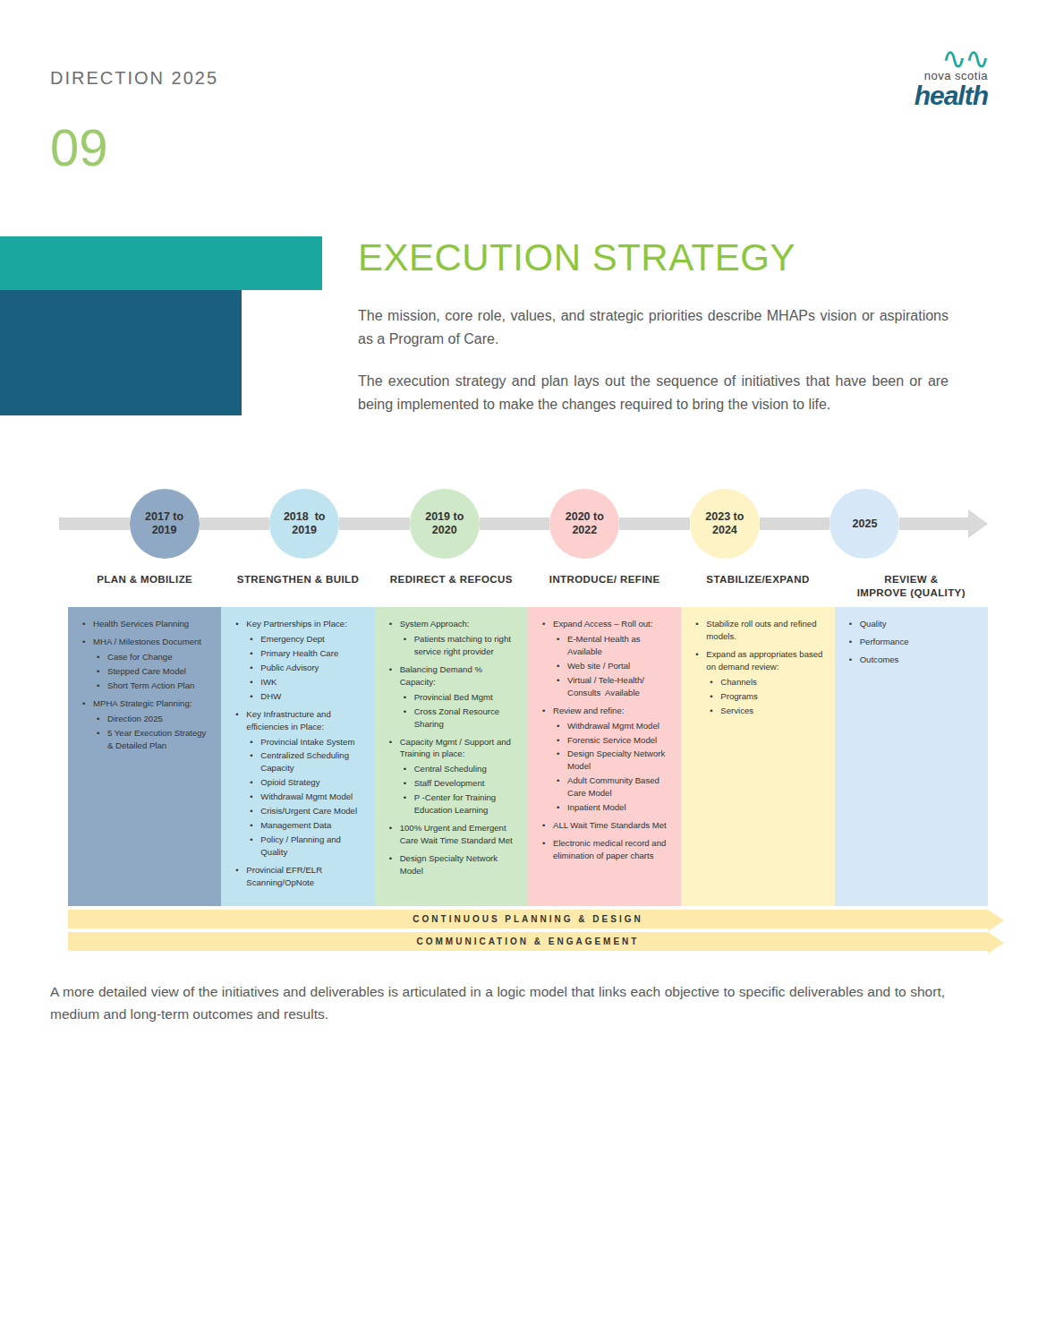DIRECTION 2025
∿∿ nova scotia
health
09
EXECUTION STRATEGY
The mission, core role, values, and strategic priorities describe MHAPs vision or aspirations as a Program of Care.
The execution strategy and plan lays out the sequence of initiatives that have been or are being implemented to make the changes required to bring the vision to life.
2017 to
2019
2018 to
2019
2019 to
2020
2020 to
2022
2023 to
2024
2025
PLAN & MOBILIZE
STRENGTHEN & BUILD
REDIRECT & REFOCUS
INTRODUCE/ REFINE
STABILIZE/EXPAND
REVIEW &
IMPROVE (QUALITY)
Health Services Planning
MHA / Milestones Document
Case for Change
Stepped Care Model
Short Term Action Plan
MPHA Strategic Planning:
Direction 2025
5 Year Execution Strategy & Detailed Plan
Key Partnerships in Place:
Emergency Dept
Primary Health Care
Public Advisory
IWK
DHW
Key Infrastructure and efficiencies in Place:
Provincial Intake System
Centralized Scheduling Capacity
Opioid Strategy
Withdrawal Mgmt Model
Crisis/Urgent Care Model
Management Data
Policy / Planning and Quality
Provincial EFR/ELR Scanning/OpNote
System Approach:
Patients matching to right service right provider
Balancing Demand % Capacity:
Provincial Bed Mgmt
Cross Zonal Resource Sharing
Capacity Mgmt / Support and Training in place:
Central Scheduling
Staff Development
P -Center for Training Education Learning
100% Urgent and Emergent Care Wait Time Standard Met
Design Specialty Network Model
Expand Access – Roll out:
E-Mental Health as Available
Web site / Portal
Virtual / Tele-Health/ Consults Available
Review and refine:
Withdrawal Mgmt Model
Forensic Service Model
Design Specialty Network Model
Adult Community Based Care Model
Inpatient Model
ALL Wait Time Standards Met
Electronic medical record and elimination of paper charts
Stabilize roll outs and refined models.
Expand as appropriates based on demand review:
Channels
Programs
Services
Quality
Performance
Outcomes
CONTINUOUS PLANNING & DESIGN
COMMUNICATION & ENGAGEMENT
A more detailed view of the initiatives and deliverables is articulated in a logic model that links each objective to specific deliverables and to short, medium and long-term outcomes and results.